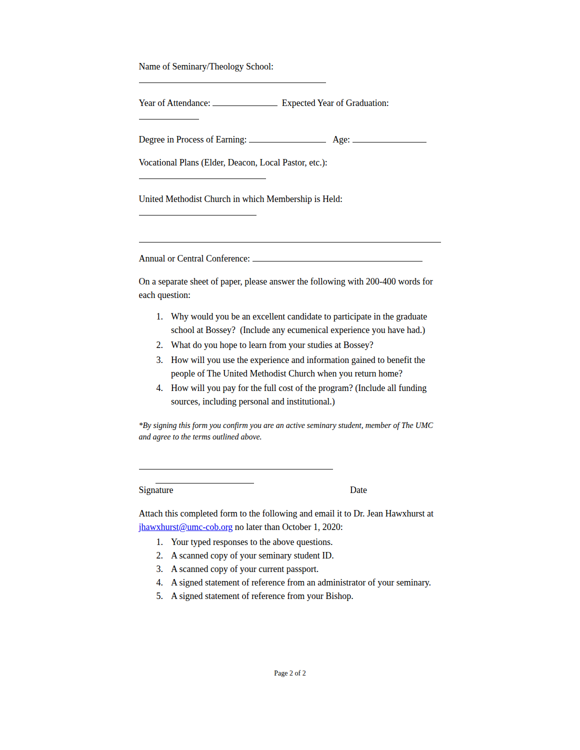Name of Seminary/Theology School:
Year of Attendance: Expected Year of Graduation:
Degree in Process of Earning: Age:
Vocational Plans (Elder, Deacon, Local Pastor, etc.):
United Methodist Church in which Membership is Held:
Annual or Central Conference:
On a separate sheet of paper, please answer the following with 200-400 words for each question:
Why would you be an excellent candidate to participate in the graduate school at Bossey? (Include any ecumenical experience you have had.)
What do you hope to learn from your studies at Bossey?
How will you use the experience and information gained to benefit the people of The United Methodist Church when you return home?
How will you pay for the full cost of the program? (Include all funding sources, including personal and institutional.)
*By signing this form you confirm you are an active seminary student, member of The UMC and agree to the terms outlined above.
Signature Date
Attach this completed form to the following and email it to Dr. Jean Hawxhurst at jhawxhurst@umc-cob.org no later than October 1, 2020:
Your typed responses to the above questions.
A scanned copy of your seminary student ID.
A scanned copy of your current passport.
A signed statement of reference from an administrator of your seminary.
A signed statement of reference from your Bishop.
Page 2 of 2